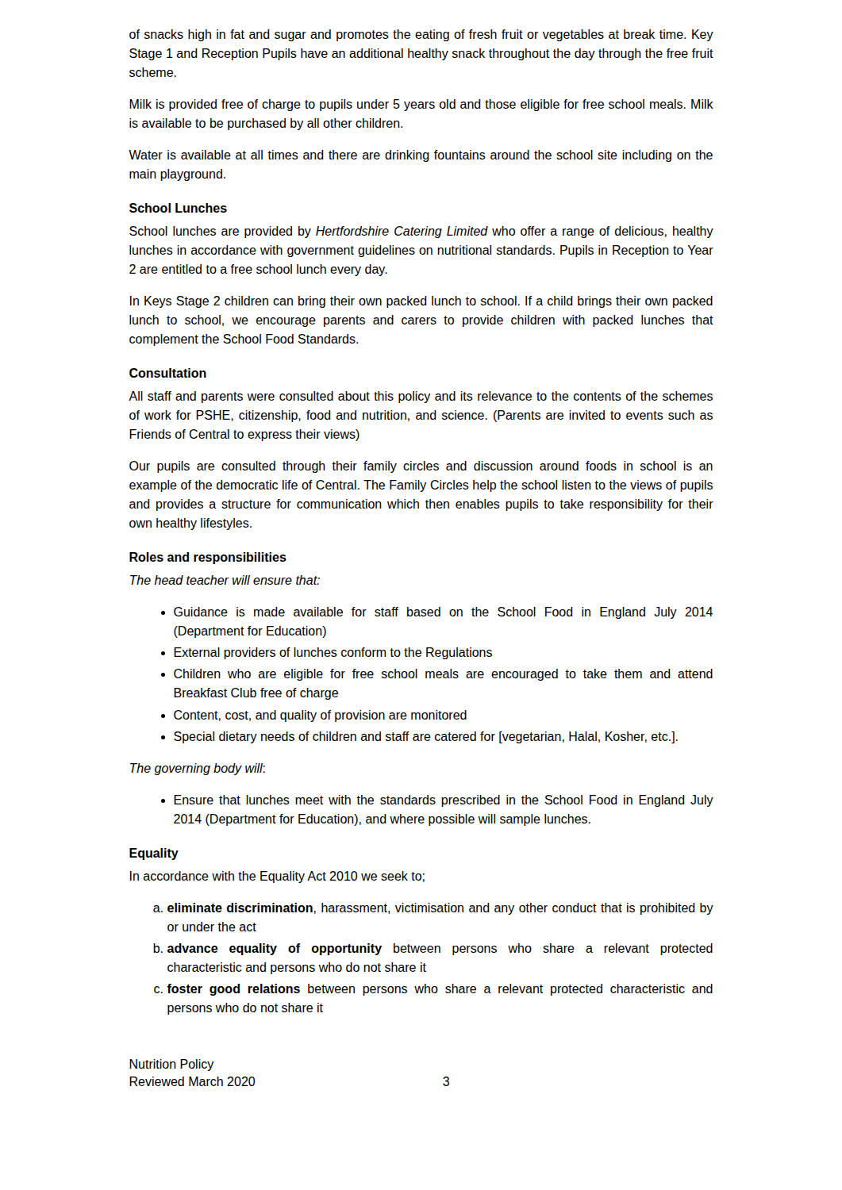of snacks high in fat and sugar and promotes the eating of fresh fruit or vegetables at break time. Key Stage 1 and Reception Pupils have an additional healthy snack throughout the day through the free fruit scheme.
Milk is provided free of charge to pupils under 5 years old and those eligible for free school meals. Milk is available to be purchased by all other children.
Water is available at all times and there are drinking fountains around the school site including on the main playground.
School Lunches
School lunches are provided by Hertfordshire Catering Limited who offer a range of delicious, healthy lunches in accordance with government guidelines on nutritional standards. Pupils in Reception to Year 2 are entitled to a free school lunch every day.
In Keys Stage 2 children can bring their own packed lunch to school. If a child brings their own packed lunch to school, we encourage parents and carers to provide children with packed lunches that complement the School Food Standards.
Consultation
All staff and parents were consulted about this policy and its relevance to the contents of the schemes of work for PSHE, citizenship, food and nutrition, and science. (Parents are invited to events such as Friends of Central to express their views)
Our pupils are consulted through their family circles and discussion around foods in school is an example of the democratic life of Central. The Family Circles help the school listen to the views of pupils and provides a structure for communication which then enables pupils to take responsibility for their own healthy lifestyles.
Roles and responsibilities
The head teacher will ensure that:
Guidance is made available for staff based on the School Food in England July 2014 (Department for Education)
External providers of lunches conform to the Regulations
Children who are eligible for free school meals are encouraged to take them and attend Breakfast Club free of charge
Content, cost, and quality of provision are monitored
Special dietary needs of children and staff are catered for [vegetarian, Halal, Kosher, etc.].
The governing body will:
Ensure that lunches meet with the standards prescribed in the School Food in England July 2014 (Department for Education), and where possible will sample lunches.
Equality
In accordance with the Equality Act 2010 we seek to;
eliminate discrimination, harassment, victimisation and any other conduct that is prohibited by or under the act
advance equality of opportunity between persons who share a relevant protected characteristic and persons who do not share it
foster good relations between persons who share a relevant protected characteristic and persons who do not share it
Nutrition Policy
Reviewed March 2020
3